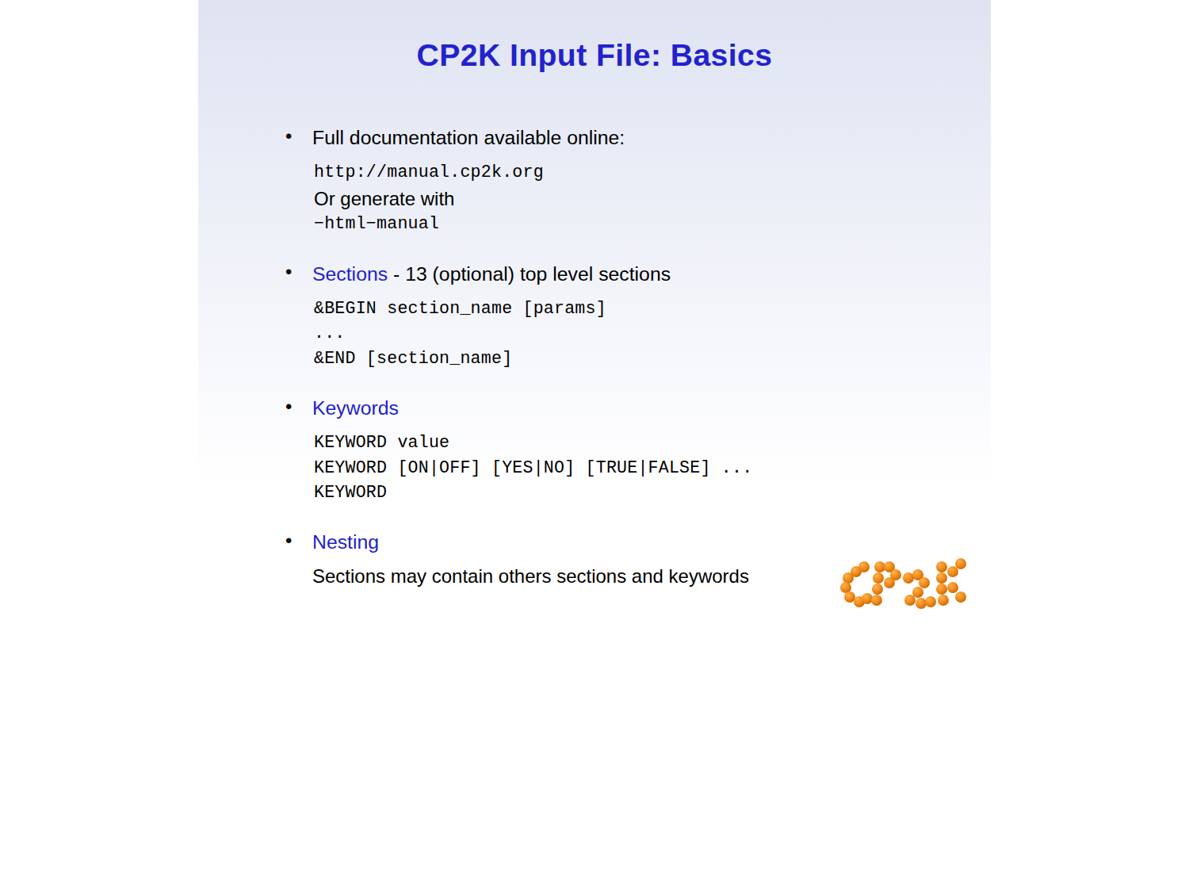CP2K Input File: Basics
Full documentation available online:
http://manual.cp2k.org Or generate with −html−manual
Sections - 13 (optional) top level sections
&BEGIN section_name [params] ... &END [section_name]
Keywords
KEYWORD value KEYWORD [ON|OFF] [YES|NO] [TRUE|FALSE] ... KEYWORD
Nesting
Sections may contain others sections and keywords